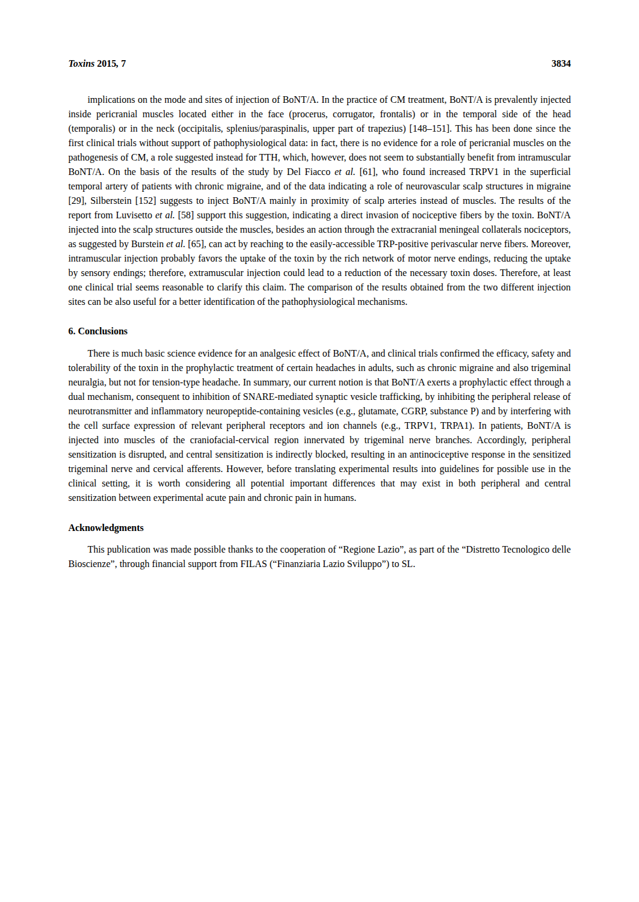Toxins 2015, 7 3834
implications on the mode and sites of injection of BoNT/A. In the practice of CM treatment, BoNT/A is prevalently injected inside pericranial muscles located either in the face (procerus, corrugator, frontalis) or in the temporal side of the head (temporalis) or in the neck (occipitalis, splenius/paraspinalis, upper part of trapezius) [148–151]. This has been done since the first clinical trials without support of pathophysiological data: in fact, there is no evidence for a role of pericranial muscles on the pathogenesis of CM, a role suggested instead for TTH, which, however, does not seem to substantially benefit from intramuscular BoNT/A. On the basis of the results of the study by Del Fiacco et al. [61], who found increased TRPV1 in the superficial temporal artery of patients with chronic migraine, and of the data indicating a role of neurovascular scalp structures in migraine [29], Silberstein [152] suggests to inject BoNT/A mainly in proximity of scalp arteries instead of muscles. The results of the report from Luvisetto et al. [58] support this suggestion, indicating a direct invasion of nociceptive fibers by the toxin. BoNT/A injected into the scalp structures outside the muscles, besides an action through the extracranial meningeal collaterals nociceptors, as suggested by Burstein et al. [65], can act by reaching to the easily-accessible TRP-positive perivascular nerve fibers. Moreover, intramuscular injection probably favors the uptake of the toxin by the rich network of motor nerve endings, reducing the uptake by sensory endings; therefore, extramuscular injection could lead to a reduction of the necessary toxin doses. Therefore, at least one clinical trial seems reasonable to clarify this claim. The comparison of the results obtained from the two different injection sites can be also useful for a better identification of the pathophysiological mechanisms.
6. Conclusions
There is much basic science evidence for an analgesic effect of BoNT/A, and clinical trials confirmed the efficacy, safety and tolerability of the toxin in the prophylactic treatment of certain headaches in adults, such as chronic migraine and also trigeminal neuralgia, but not for tension-type headache. In summary, our current notion is that BoNT/A exerts a prophylactic effect through a dual mechanism, consequent to inhibition of SNARE-mediated synaptic vesicle trafficking, by inhibiting the peripheral release of neurotransmitter and inflammatory neuropeptide-containing vesicles (e.g., glutamate, CGRP, substance P) and by interfering with the cell surface expression of relevant peripheral receptors and ion channels (e.g., TRPV1, TRPA1). In patients, BoNT/A is injected into muscles of the craniofacial-cervical region innervated by trigeminal nerve branches. Accordingly, peripheral sensitization is disrupted, and central sensitization is indirectly blocked, resulting in an antinociceptive response in the sensitized trigeminal nerve and cervical afferents. However, before translating experimental results into guidelines for possible use in the clinical setting, it is worth considering all potential important differences that may exist in both peripheral and central sensitization between experimental acute pain and chronic pain in humans.
Acknowledgments
This publication was made possible thanks to the cooperation of “Regione Lazio”, as part of the “Distretto Tecnologico delle Bioscienze”, through financial support from FILAS (“Finanziaria Lazio Sviluppo”) to SL.